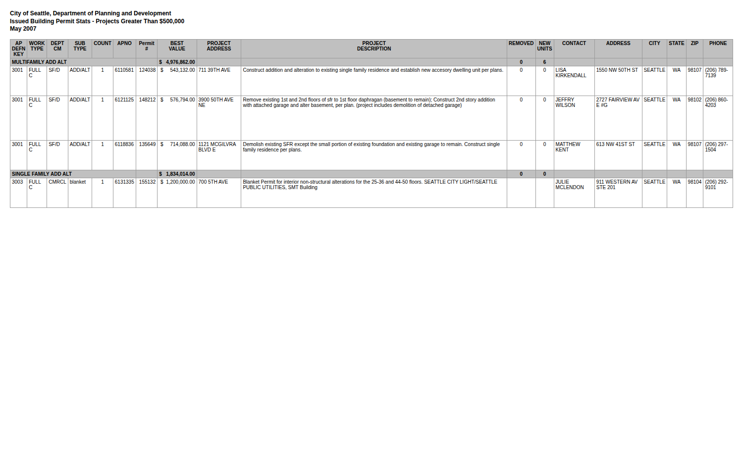City of Seattle, Department of Planning and Development
Issued Building Permit Stats - Projects Greater Than $500,000
May 2007
| AP DEFN KEY | WORK TYPE | DEPT CM | SUB TYPE | COUNT | APNO | Permit # | BEST VALUE | PROJECT ADDRESS | PROJECT DESCRIPTION | REMOVED | NEW UNITS | CONTACT | ADDRESS | CITY | STATE | ZIP | PHONE |
| --- | --- | --- | --- | --- | --- | --- | --- | --- | --- | --- | --- | --- | --- | --- | --- | --- | --- |
| MULTIFAMILY ADD ALT | | $ 4,976,862.00 | | | 0 | 6 | | | | | | |
| 3001 | FULL C | SF/D | ADD/ALT | 1 | 6110581 | 124038 | $ 543,132.00 | 711 39TH AVE | Construct addition and alteration to existing single family residence and establish new accesory dwelling unit per plans. | 0 | 0 | LISA KIRKENDALL | 1550 NW 50TH ST | SEATTLE | WA | 98107 | (206) 789-7139 |
| 3001 | FULL C | SF/D | ADD/ALT | 1 | 6121125 | 148212 | $ 576,794.00 | 3900 50TH AVE NE | Remove existing 1st and 2nd floors of sfr to 1st floor daphragan (basement to remain); Construct 2nd story addition with attached garage and alter basement, per plan. (project includes demolition of detached garage) | 0 | 0 | JEFFRY WILSON | 2727 FAIRVIEW AV E #G | SEATTLE | WA | 98102 | (206) 860-4203 |
| 3001 | FULL C | SF/D | ADD/ALT | 1 | 6118836 | 135649 | $ 714,088.00 | 1121 MCGILVRA BLVD E | Demolish existing SFR except the small portion of existing foundation and existing garage to remain. Construct single family residence per plans. | 0 | 0 | MATTHEW KENT | 613 NW 41ST ST | SEATTLE | WA | 98107 | (206) 297-1504 |
| SINGLE FAMILY ADD ALT | | $ 1,834,014.00 | | | 0 | 0 | | | | | | |
| 3003 | FULL C | CMRCL | blanket | 1 | 6131335 | 155132 | $ 1,200,000.00 | 700 5TH AVE | Blanket Permit for interior non-structural alterations for the 25-36 and 44-50 floors. SEATTLE CITY LIGHT/SEATTLE PUBLIC UTILITIES, SMT Building | | | JULIE MCLENDON | 911 WESTERN AV STE 201 | SEATTLE | WA | 98104 | (206) 292-9101 |